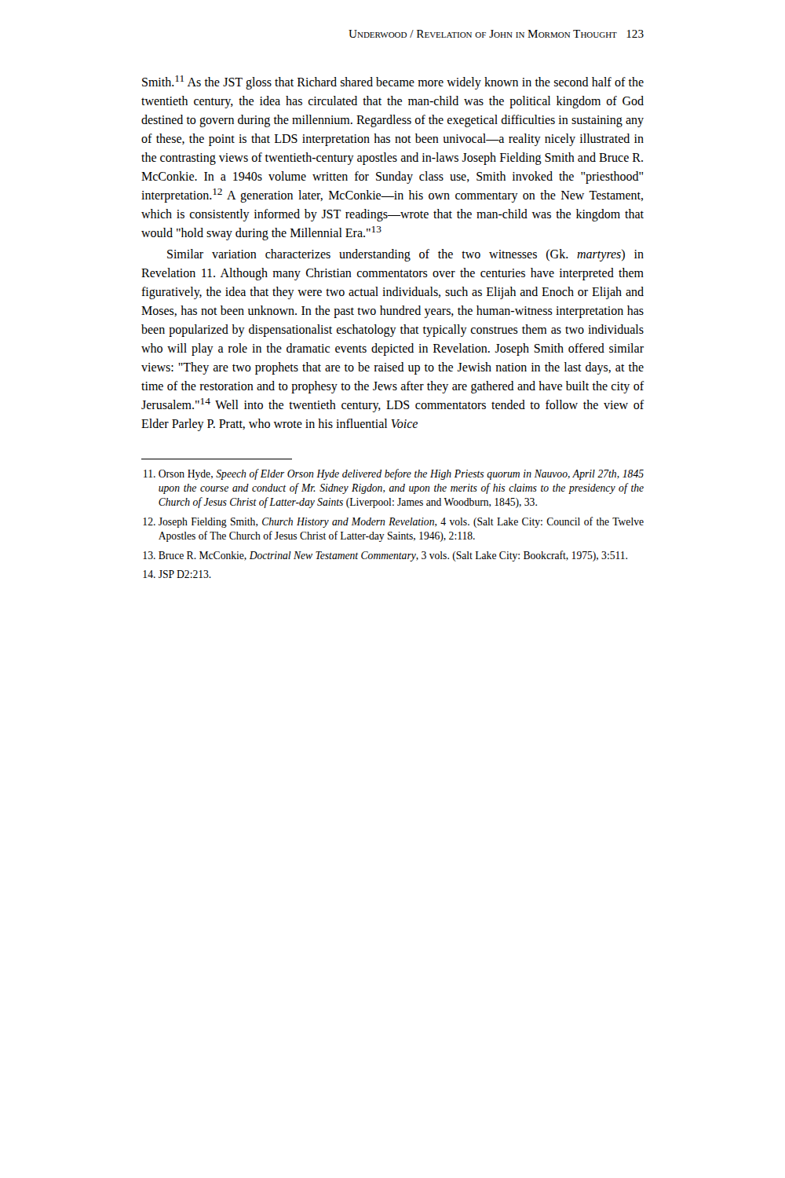Underwood / Revelation of John in Mormon Thought 123
Smith.11 As the JST gloss that Richard shared became more widely known in the second half of the twentieth century, the idea has circulated that the man-child was the political kingdom of God destined to govern during the millennium. Regardless of the exegetical difficulties in sustaining any of these, the point is that LDS interpretation has not been univocal—a reality nicely illustrated in the contrasting views of twentieth-century apostles and in-laws Joseph Fielding Smith and Bruce R. McConkie. In a 1940s volume written for Sunday class use, Smith invoked the "priesthood" interpretation.12 A generation later, McConkie—in his own commentary on the New Testament, which is consistently informed by JST readings—wrote that the man-child was the kingdom that would "hold sway during the Millennial Era."13
Similar variation characterizes understanding of the two witnesses (Gk. martyres) in Revelation 11. Although many Christian commentators over the centuries have interpreted them figuratively, the idea that they were two actual individuals, such as Elijah and Enoch or Elijah and Moses, has not been unknown. In the past two hundred years, the human-witness interpretation has been popularized by dispensationalist eschatology that typically construes them as two individuals who will play a role in the dramatic events depicted in Revelation. Joseph Smith offered similar views: "They are two prophets that are to be raised up to the Jewish nation in the last days, at the time of the restoration and to prophesy to the Jews after they are gathered and have built the city of Jerusalem."14 Well into the twentieth century, LDS commentators tended to follow the view of Elder Parley P. Pratt, who wrote in his influential Voice
Orson Hyde, Speech of Elder Orson Hyde delivered before the High Priests quorum in Nauvoo, April 27th, 1845 upon the course and conduct of Mr. Sidney Rigdon, and upon the merits of his claims to the presidency of the Church of Jesus Christ of Latter-day Saints (Liverpool: James and Woodburn, 1845), 33.
Joseph Fielding Smith, Church History and Modern Revelation, 4 vols. (Salt Lake City: Council of the Twelve Apostles of The Church of Jesus Christ of Latter-day Saints, 1946), 2:118.
Bruce R. McConkie, Doctrinal New Testament Commentary, 3 vols. (Salt Lake City: Bookcraft, 1975), 3:511.
JSP D2:213.